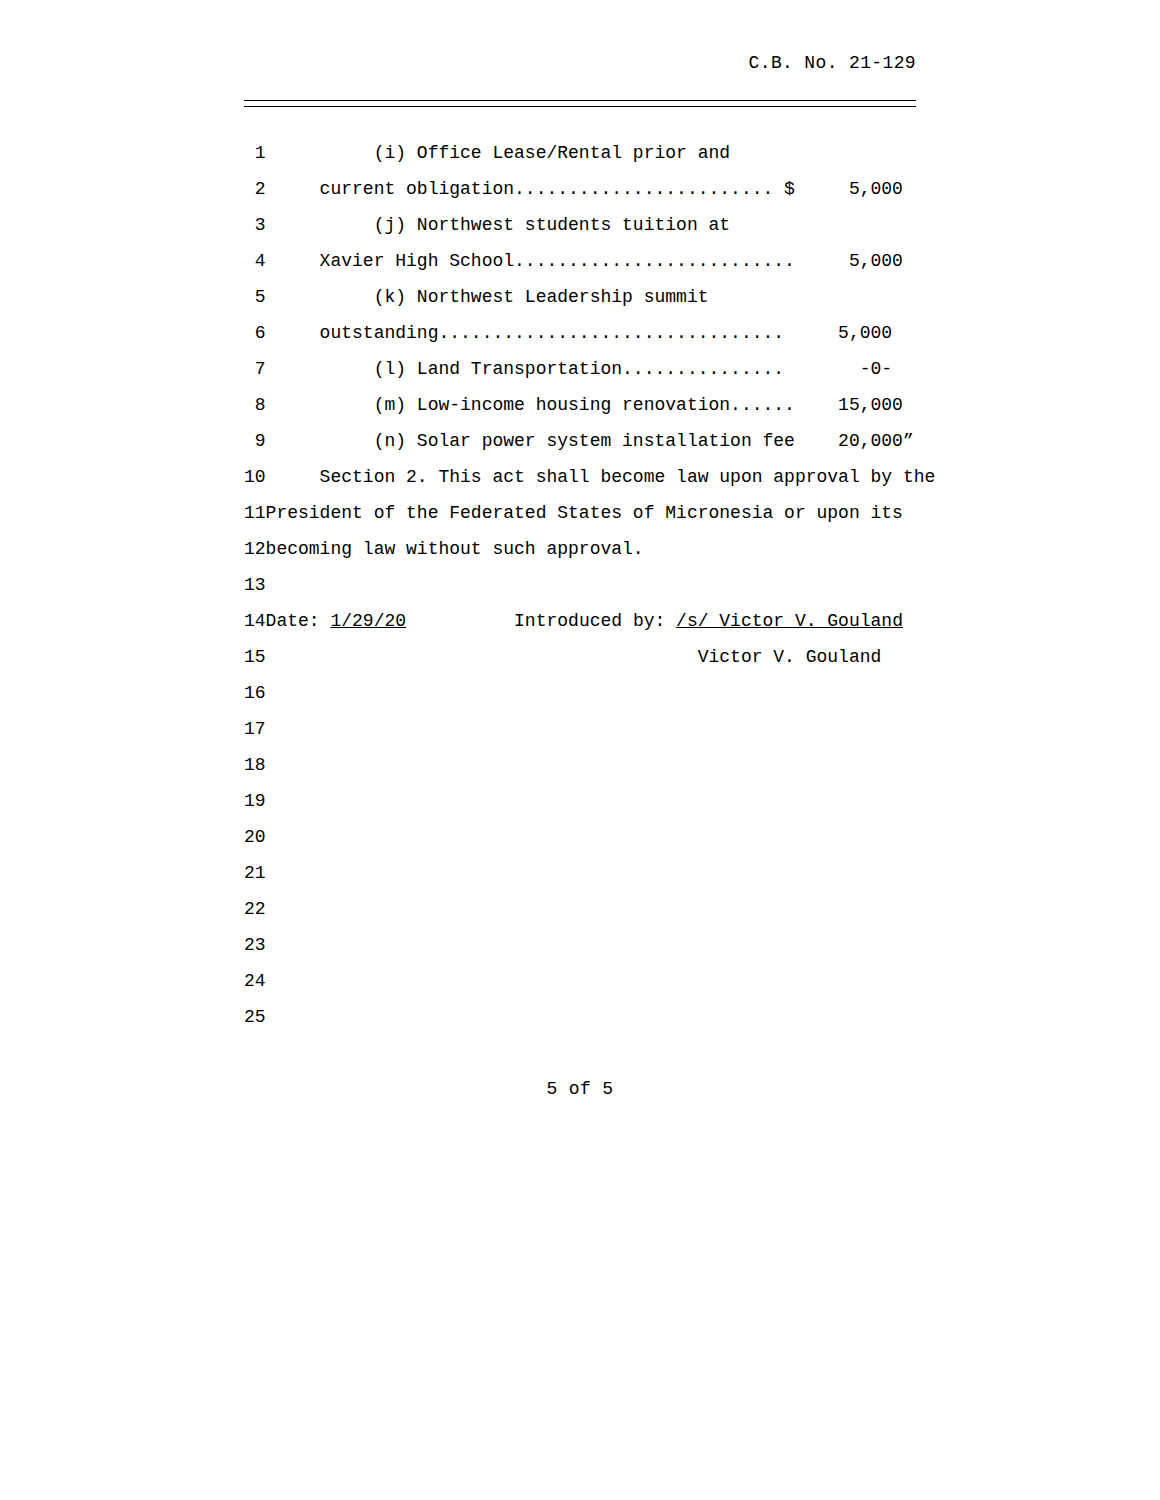C.B. No. 21-129
| 1 | (i) Office Lease/Rental prior and |
| 2 | current obligation........................ $ 5,000 |
| 3 | (j) Northwest students tuition at |
| 4 | Xavier High School.......................... 5,000 |
| 5 | (k) Northwest Leadership summit |
| 6 | outstanding................................ 5,000 |
| 7 | (l) Land Transportation............... -0- |
| 8 | (m) Low-income housing renovation...... 15,000 |
| 9 | (n) Solar power system installation fee 20,000” |
| 10 | Section 2. This act shall become law upon approval by the |
| 11 | President of the Federated States of Micronesia or upon its |
| 12 | becoming law without such approval. |
| 13 | |
| 14 | Date: 1/29/20 Introduced by: /s/ Victor V. Gouland |
| 15 | Victor V. Gouland |
| 16 | |
| 17 | |
| 18 | |
| 19 | |
| 20 | |
| 21 | |
| 22 | |
| 23 | |
| 24 | |
| 25 | |
5 of 5